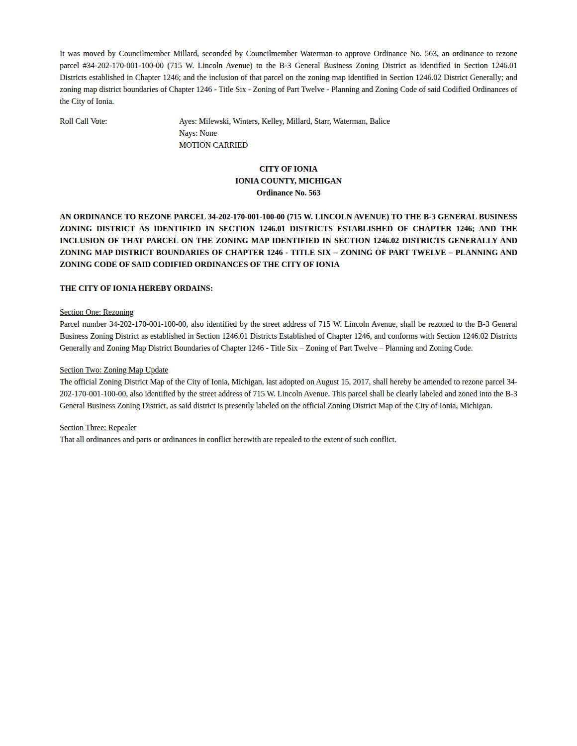It was moved by Councilmember Millard, seconded by Councilmember Waterman to approve Ordinance No. 563, an ordinance to rezone parcel #34-202-170-001-100-00 (715 W. Lincoln Avenue) to the B-3 General Business Zoning District as identified in Section 1246.01 Districts established in Chapter 1246; and the inclusion of that parcel on the zoning map identified in Section 1246.02 District Generally; and zoning map district boundaries of Chapter 1246 - Title Six - Zoning of Part Twelve - Planning and Zoning Code of said Codified Ordinances of the City of Ionia.
Roll Call Vote:
Ayes: Milewski, Winters, Kelley, Millard, Starr, Waterman, Balice
Nays: None
MOTION CARRIED
CITY OF IONIA
IONIA COUNTY, MICHIGAN
Ordinance No. 563
AN ORDINANCE TO REZONE PARCEL 34-202-170-001-100-00 (715 W. LINCOLN AVENUE) TO THE B-3 GENERAL BUSINESS ZONING DISTRICT AS IDENTIFIED IN SECTION 1246.01 DISTRICTS ESTABLISHED OF CHAPTER 1246; AND THE INCLUSION OF THAT PARCEL ON THE ZONING MAP IDENTIFIED IN SECTION 1246.02 DISTRICTS GENERALLY AND ZONING MAP DISTRICT BOUNDARIES OF CHAPTER 1246 - TITLE SIX – ZONING OF PART TWELVE – PLANNING AND ZONING CODE OF SAID CODIFIED ORDINANCES OF THE CITY OF IONIA
THE CITY OF IONIA HEREBY ORDAINS:
Section One: Rezoning
Parcel number 34-202-170-001-100-00, also identified by the street address of 715 W. Lincoln Avenue, shall be rezoned to the B-3 General Business Zoning District as established in Section 1246.01 Districts Established of Chapter 1246, and conforms with Section 1246.02 Districts Generally and Zoning Map District Boundaries of Chapter 1246 - Title Six – Zoning of Part Twelve – Planning and Zoning Code.
Section Two: Zoning Map Update
The official Zoning District Map of the City of Ionia, Michigan, last adopted on August 15, 2017, shall hereby be amended to rezone parcel 34-202-170-001-100-00, also identified by the street address of 715 W. Lincoln Avenue. This parcel shall be clearly labeled and zoned into the B-3 General Business Zoning District, as said district is presently labeled on the official Zoning District Map of the City of Ionia, Michigan.
Section Three: Repealer
That all ordinances and parts or ordinances in conflict herewith are repealed to the extent of such conflict.